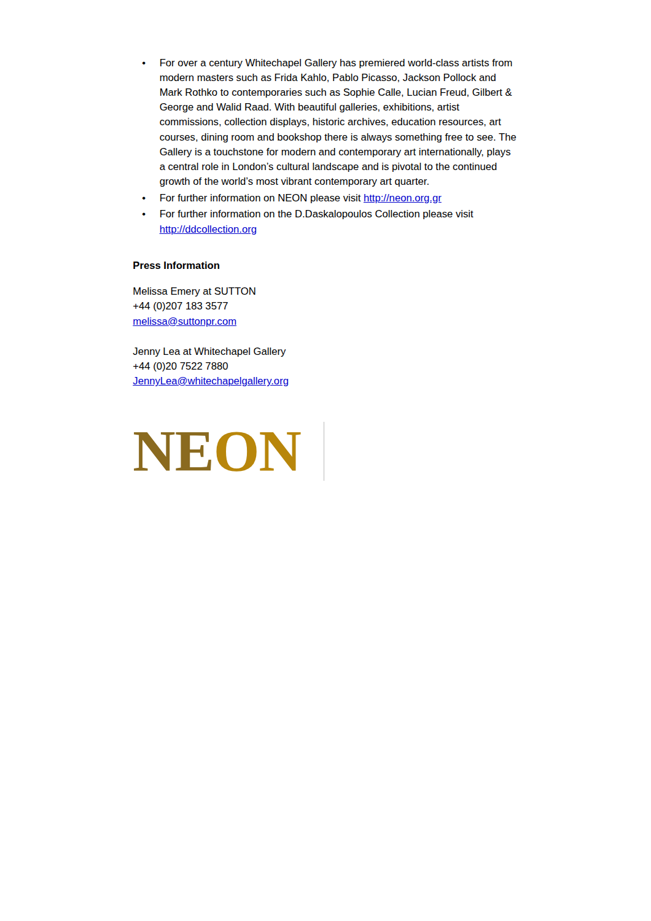For over a century Whitechapel Gallery has premiered world-class artists from modern masters such as Frida Kahlo, Pablo Picasso, Jackson Pollock and Mark Rothko to contemporaries such as Sophie Calle, Lucian Freud, Gilbert & George and Walid Raad. With beautiful galleries, exhibitions, artist commissions, collection displays, historic archives, education resources, art courses, dining room and bookshop there is always something free to see. The Gallery is a touchstone for modern and contemporary art internationally, plays a central role in London’s cultural landscape and is pivotal to the continued growth of the world’s most vibrant contemporary art quarter.
For further information on NEON please visit http://neon.org.gr
For further information on the D.Daskalopoulos Collection please visit http://ddcollection.org
Press Information
Melissa Emery at SUTTON
+44 (0)207 183 3577
melissa@suttonpr.com
Jenny Lea at Whitechapel Gallery
+44 (0)20 7522 7880
JennyLea@whitechapelgallery.org
NEON